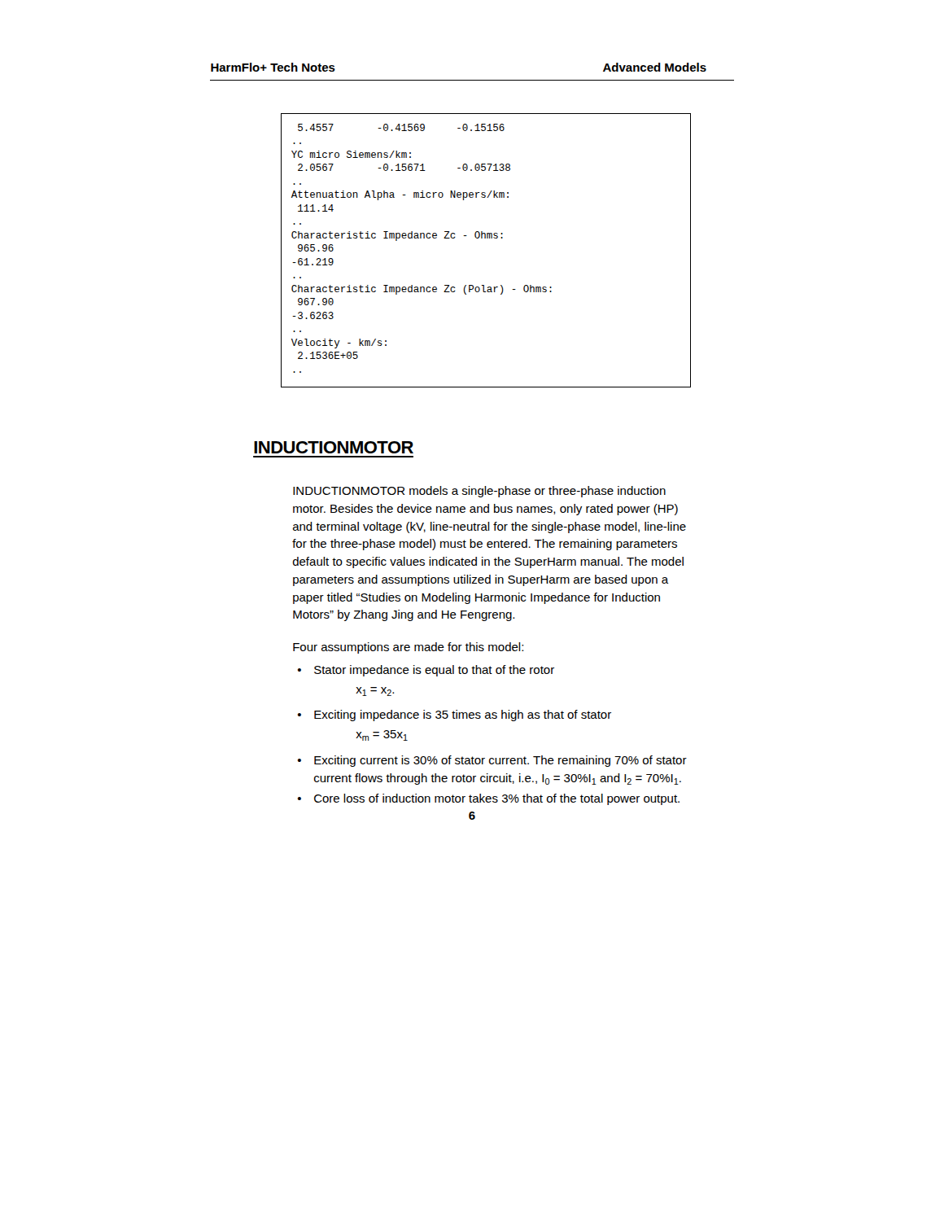HarmFlo+ Tech Notes Advanced Models
 5.4557       -0.41569     -0.15156
..
YC micro Siemens/km:
 2.0567       -0.15671     -0.057138
..
Attenuation Alpha - micro Nepers/km:
 111.14
..
Characteristic Impedance Zc - Ohms:
 965.96
-61.219
..
Characteristic Impedance Zc (Polar) - Ohms:
 967.90
-3.6263
..
Velocity - km/s:
 2.1536E+05
..
INDUCTIONMOTOR
INDUCTIONMOTOR models a single-phase or three-phase induction motor. Besides the device name and bus names, only rated power (HP) and terminal voltage (kV, line-neutral for the single-phase model, line-line for the three-phase model) must be entered. The remaining parameters default to specific values indicated in the SuperHarm manual. The model parameters and assumptions utilized in SuperHarm are based upon a paper titled “Studies on Modeling Harmonic Impedance for Induction Motors” by Zhang Jing and He Fengreng.
Four assumptions are made for this model:
Stator impedance is equal to that of the rotor
x1 = x2.
Exciting impedance is 35 times as high as that of stator
xm = 35x1
Exciting current is 30% of stator current. The remaining 70% of stator current flows through the rotor circuit, i.e., I0 = 30%I1 and I2 = 70%I1.
Core loss of induction motor takes 3% that of the total power output.
6